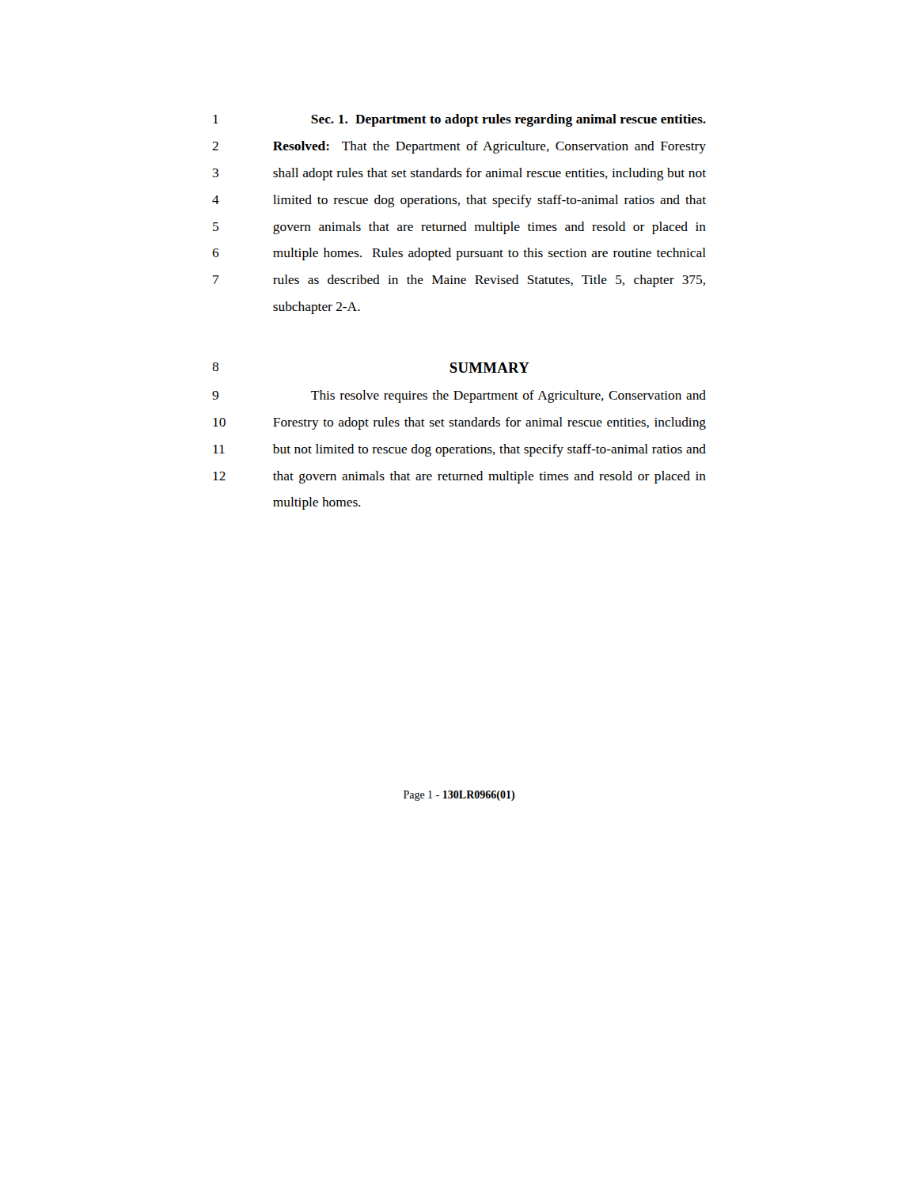| 1 2 3 4 5 6 7 | Sec. 1. Department to adopt rules regarding animal rescue entities. Resolved: That the Department of Agriculture, Conservation and Forestry shall adopt rules that set standards for animal rescue entities, including but not limited to rescue dog operations, that specify staff-to-animal ratios and that govern animals that are returned multiple times and resold or placed in multiple homes. Rules adopted pursuant to this section are routine technical rules as described in the Maine Revised Statutes, Title 5, chapter 375, subchapter 2-A. |
| 8 | SUMMARY |
| 9 10 11 12 | This resolve requires the Department of Agriculture, Conservation and Forestry to adopt rules that set standards for animal rescue entities, including but not limited to rescue dog operations, that specify staff-to-animal ratios and that govern animals that are returned multiple times and resold or placed in multiple homes. |
Page 1 - 130LR0966(01)